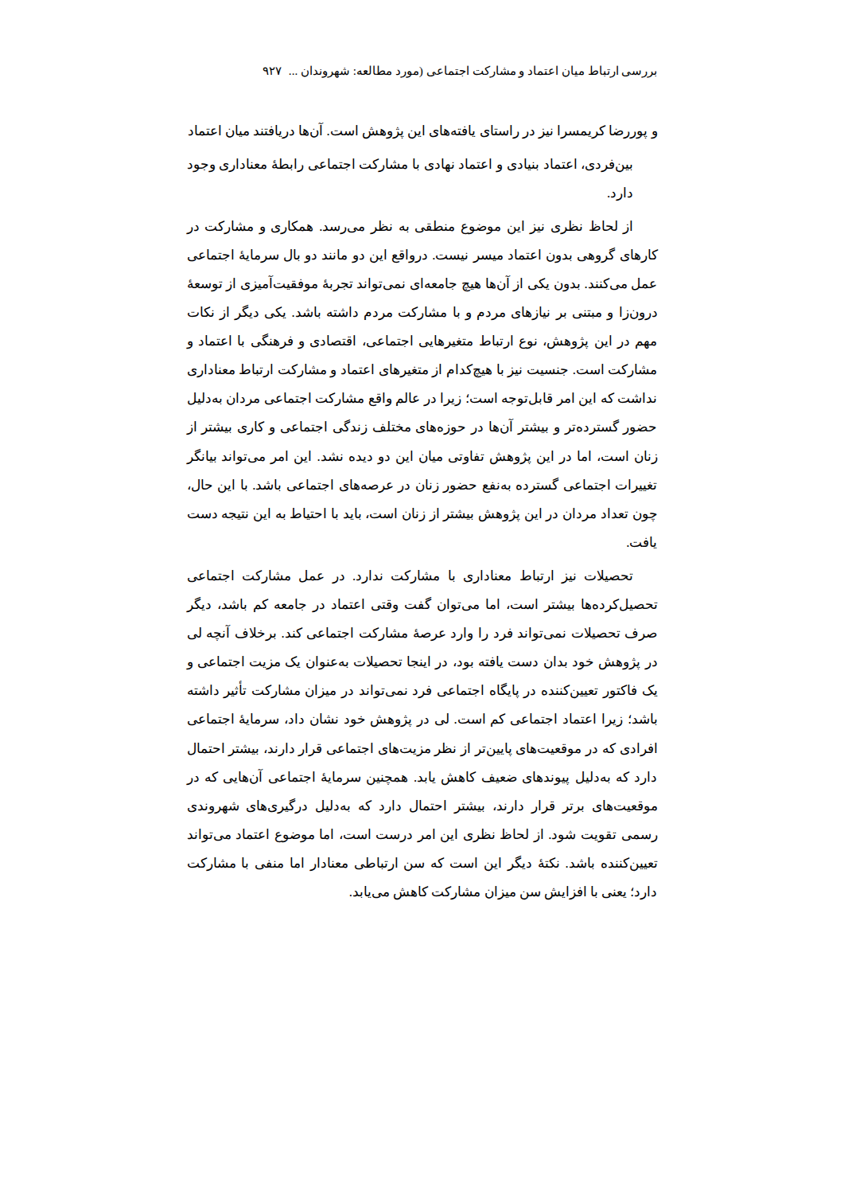بررسی ارتباط میان اعتماد و مشارکت اجتماعی (مورد مطالعه: شهروندان ...۹۲۷
و پوررضا کریمسرا نیز در راستای یافته‌های این پژوهش است. آن‌ها دریافتند میان اعتماد
بین‌فردی، اعتماد بنیادی و اعتماد نهادی با مشارکت اجتماعی رابطهٔ معناداری وجود دارد.
از لحاظ نظری نیز این موضوع منطقی به نظر می‌رسد. همکاری و مشارکت در کارهای گروهی بدون اعتماد میسر نیست. درواقع این دو مانند دو بال سرمایهٔ اجتماعی عمل می‌کنند. بدون یکی از آن‌ها هیچ جامعه‌ای نمی‌تواند تجربهٔ موفقیت‌آمیزی از توسعهٔ درون‌زا و مبتنی بر نیازهای مردم و با مشارکت مردم داشته باشد. یکی دیگر از نکات مهم در این پژوهش، نوع ارتباط متغیرهایی اجتماعی، اقتصادی و فرهنگی با اعتماد و مشارکت است. جنسیت نیز با هیچ‌کدام از متغیرهای اعتماد و مشارکت ارتباط معناداری نداشت که این امر قابل‌توجه است؛ زیرا در عالم واقع مشارکت اجتماعی مردان به‌دلیل حضور گسترده‌تر و بیشتر آن‌ها در حوزه‌های مختلف زندگی اجتماعی و کاری بیشتر از زنان است، اما در این پژوهش تفاوتی میان این دو دیده نشد. این امر می‌تواند بیانگر تغییرات اجتماعی گسترده به‌نفع حضور زنان در عرصه‌های اجتماعی باشد. با این حال، چون تعداد مردان در این پژوهش بیشتر از زنان است، باید با احتیاط به این نتیجه دست یافت.
تحصیلات نیز ارتباط معناداری با مشارکت ندارد. در عمل مشارکت اجتماعی تحصیل‌کرده‌ها بیشتر است، اما می‌توان گفت وقتی اعتماد در جامعه کم باشد، دیگر صرف تحصیلات نمی‌تواند فرد را وارد عرصهٔ مشارکت اجتماعی کند. برخلاف آنچه لی در پژوهش خود بدان دست یافته بود، در اینجا تحصیلات به‌عنوان یک مزیت اجتماعی و یک فاکتور تعیین‌کننده در پایگاه اجتماعی فرد نمی‌تواند در میزان مشارکت تأثیر داشته باشد؛ زیرا اعتماد اجتماعی کم است. لی در پژوهش خود نشان داد، سرمایهٔ اجتماعی افرادی که در موقعیت‌های پایین‌تر از نظر مزیت‌های اجتماعی قرار دارند، بیشتر احتمال دارد که به‌دلیل پیوندهای ضعیف کاهش یابد. همچنین سرمایهٔ اجتماعی آن‌هایی که در موقعیت‌های برتر قرار دارند، بیشتر احتمال دارد که به‌دلیل درگیری‌های شهروندی رسمی تقویت شود. از لحاظ نظری این امر درست است، اما موضوع اعتماد می‌تواند تعیین‌کننده باشد. نکتهٔ دیگر این است که سن ارتباطی معنادار اما منفی با مشارکت دارد؛ یعنی با افزایش سن میزان مشارکت کاهش می‌یابد.